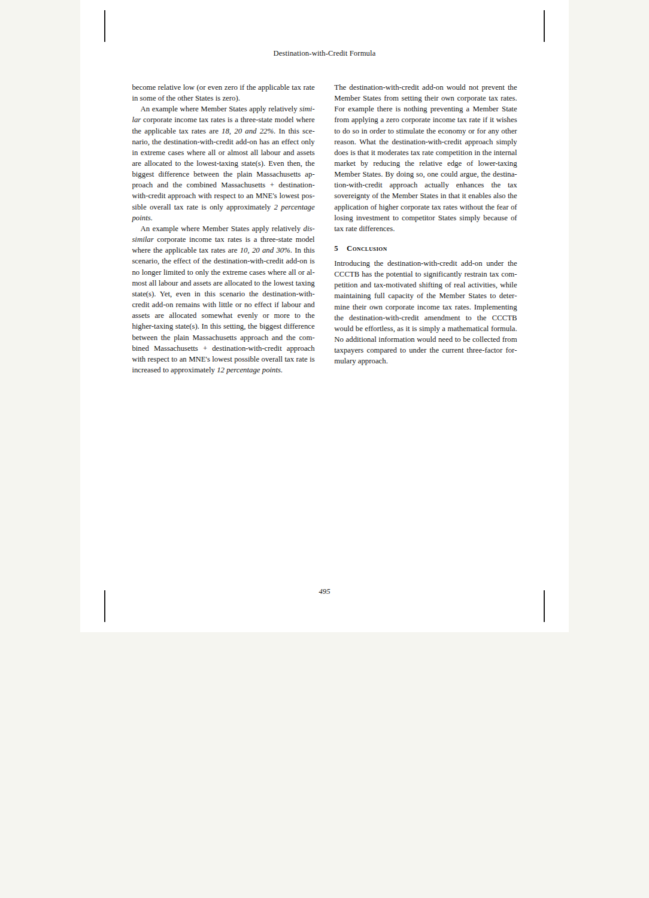Destination-with-Credit Formula
become relative low (or even zero if the applicable tax rate in some of the other States is zero).
An example where Member States apply relatively similar corporate income tax rates is a three-state model where the applicable tax rates are 18, 20 and 22%. In this scenario, the destination-with-credit add-on has an effect only in extreme cases where all or almost all labour and assets are allocated to the lowest-taxing state(s). Even then, the biggest difference between the plain Massachusetts approach and the combined Massachusetts + destination-with-credit approach with respect to an MNE's lowest possible overall tax rate is only approximately 2 percentage points.
An example where Member States apply relatively dissimilar corporate income tax rates is a three-state model where the applicable tax rates are 10, 20 and 30%. In this scenario, the effect of the destination-with-credit add-on is no longer limited to only the extreme cases where all or almost all labour and assets are allocated to the lowest taxing state(s). Yet, even in this scenario the destination-with-credit add-on remains with little or no effect if labour and assets are allocated somewhat evenly or more to the higher-taxing state(s). In this setting, the biggest difference between the plain Massachusetts approach and the combined Massachusetts + destination-with-credit approach with respect to an MNE's lowest possible overall tax rate is increased to approximately 12 percentage points.
The destination-with-credit add-on would not prevent the Member States from setting their own corporate tax rates. For example there is nothing preventing a Member State from applying a zero corporate income tax rate if it wishes to do so in order to stimulate the economy or for any other reason. What the destination-with-credit approach simply does is that it moderates tax rate competition in the internal market by reducing the relative edge of lower-taxing Member States. By doing so, one could argue, the destination-with-credit approach actually enhances the tax sovereignty of the Member States in that it enables also the application of higher corporate tax rates without the fear of losing investment to competitor States simply because of tax rate differences.
5 Conclusion
Introducing the destination-with-credit add-on under the CCCTB has the potential to significantly restrain tax competition and tax-motivated shifting of real activities, while maintaining full capacity of the Member States to determine their own corporate income tax rates. Implementing the destination-with-credit amendment to the CCCTB would be effortless, as it is simply a mathematical formula. No additional information would need to be collected from taxpayers compared to under the current three-factor formulary approach.
495